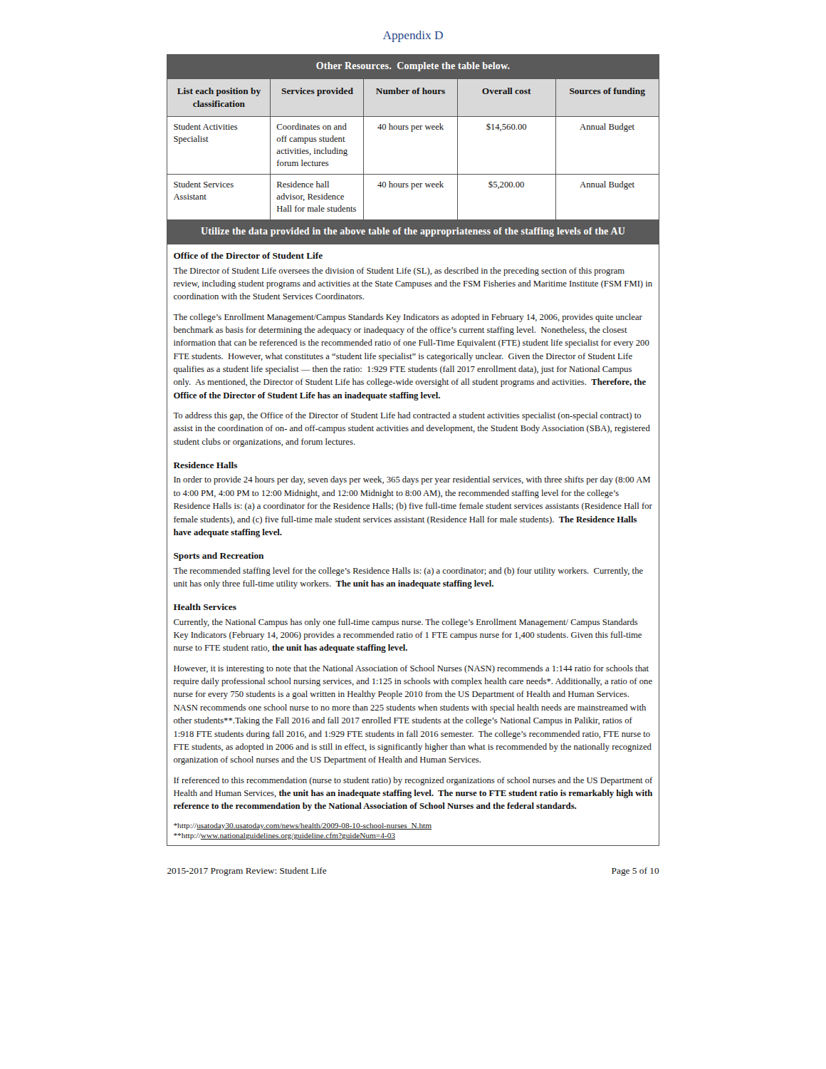Appendix D
| Other Resources. Complete the table below. |
| --- |
| List each position by classification | Services provided | Number of hours | Overall cost | Sources of funding |
| Student Activities Specialist | Coordinates on and off campus student activities, including forum lectures | 40 hours per week | $14,560.00 | Annual Budget |
| Student Services Assistant | Residence hall advisor, Residence Hall for male students | 40 hours per week | $5,200.00 | Annual Budget |
| Utilize the data provided in the above table of the appropriateness of the staffing levels of the AU |
| Office of the Director of Student Life The Director of Student Life oversees the division of Student Life (SL), as described in the preceding section of this program review, including student programs and activities at the State Campuses and the FSM Fisheries and Maritime Institute (FSM FMI) in coordination with the Student Services Coordinators. The college’s Enrollment Management/Campus Standards Key Indicators as adopted in February 14, 2006, provides quite unclear benchmark as basis for determining the adequacy or inadequacy of the office’s current staffing level. Nonetheless, the closest information that can be referenced is the recommended ratio of one Full-Time Equivalent (FTE) student life specialist for every 200 FTE students. However, what constitutes a “student life specialist” is categorically unclear. Given the Director of Student Life qualifies as a student life specialist — then the ratio: 1:929 FTE students (fall 2017 enrollment data), just for National Campus only. As mentioned, the Director of Student Life has college-wide oversight of all student programs and activities. Therefore, the Office of the Director of Student Life has an inadequate staffing level. To address this gap, the Office of the Director of Student Life had contracted a student activities specialist (on-special contract) to assist in the coordination of on- and off-campus student activities and development, the Student Body Association (SBA), registered student clubs or organizations, and forum lectures. Residence Halls In order to provide 24 hours per day, seven days per week, 365 days per year residential services, with three shifts per day (8:00 AM to 4:00 PM, 4:00 PM to 12:00 Midnight, and 12:00 Midnight to 8:00 AM), the recommended staffing level for the college’s Residence Halls is: (a) a coordinator for the Residence Halls; (b) five full-time female student services assistants (Residence Hall for female students), and (c) five full-time male student services assistant (Residence Hall for male students). The Residence Halls have adequate staffing level. Sports and Recreation The recommended staffing level for the college’s Residence Halls is: (a) a coordinator; and (b) four utility workers. Currently, the unit has only three full-time utility workers. The unit has an inadequate staffing level. Health Services Currently, the National Campus has only one full-time campus nurse. The college’s Enrollment Management/ Campus Standards Key Indicators (February 14, 2006) provides a recommended ratio of 1 FTE campus nurse for 1,400 students. Given this full-time nurse to FTE student ratio, the unit has adequate staffing level. However, it is interesting to note that the National Association of School Nurses (NASN) recommends a 1:144 ratio for schools that require daily professional school nursing services, and 1:125 in schools with complex health care needs*. Additionally, a ratio of one nurse for every 750 students is a goal written in Healthy People 2010 from the US Department of Health and Human Services. NASN recommends one school nurse to no more than 225 students when students with special health needs are mainstreamed with other students**.Taking the Fall 2016 and fall 2017 enrolled FTE students at the college’s National Campus in Palikir, ratios of 1:918 FTE students during fall 2016, and 1:929 FTE students in fall 2016 semester. The college’s recommended ratio, FTE nurse to FTE students, as adopted in 2006 and is still in effect, is significantly higher than what is recommended by the nationally recognized organization of school nurses and the US Department of Health and Human Services. If referenced to this recommendation (nurse to student ratio) by recognized organizations of school nurses and the US Department of Health and Human Services, the unit has an inadequate staffing level. The nurse to FTE student ratio is remarkably high with reference to the recommendation by the National Association of School Nurses and the federal standards. *http:// usatoday30.usatoday.com/news/health/2009-08-10-school-nurses_N.htm **http:// www.nationalguidelines.org/guideline.cfm?guideNum=4-03 |
2015-2017 Program Review: Student Life
Page 5 of 10